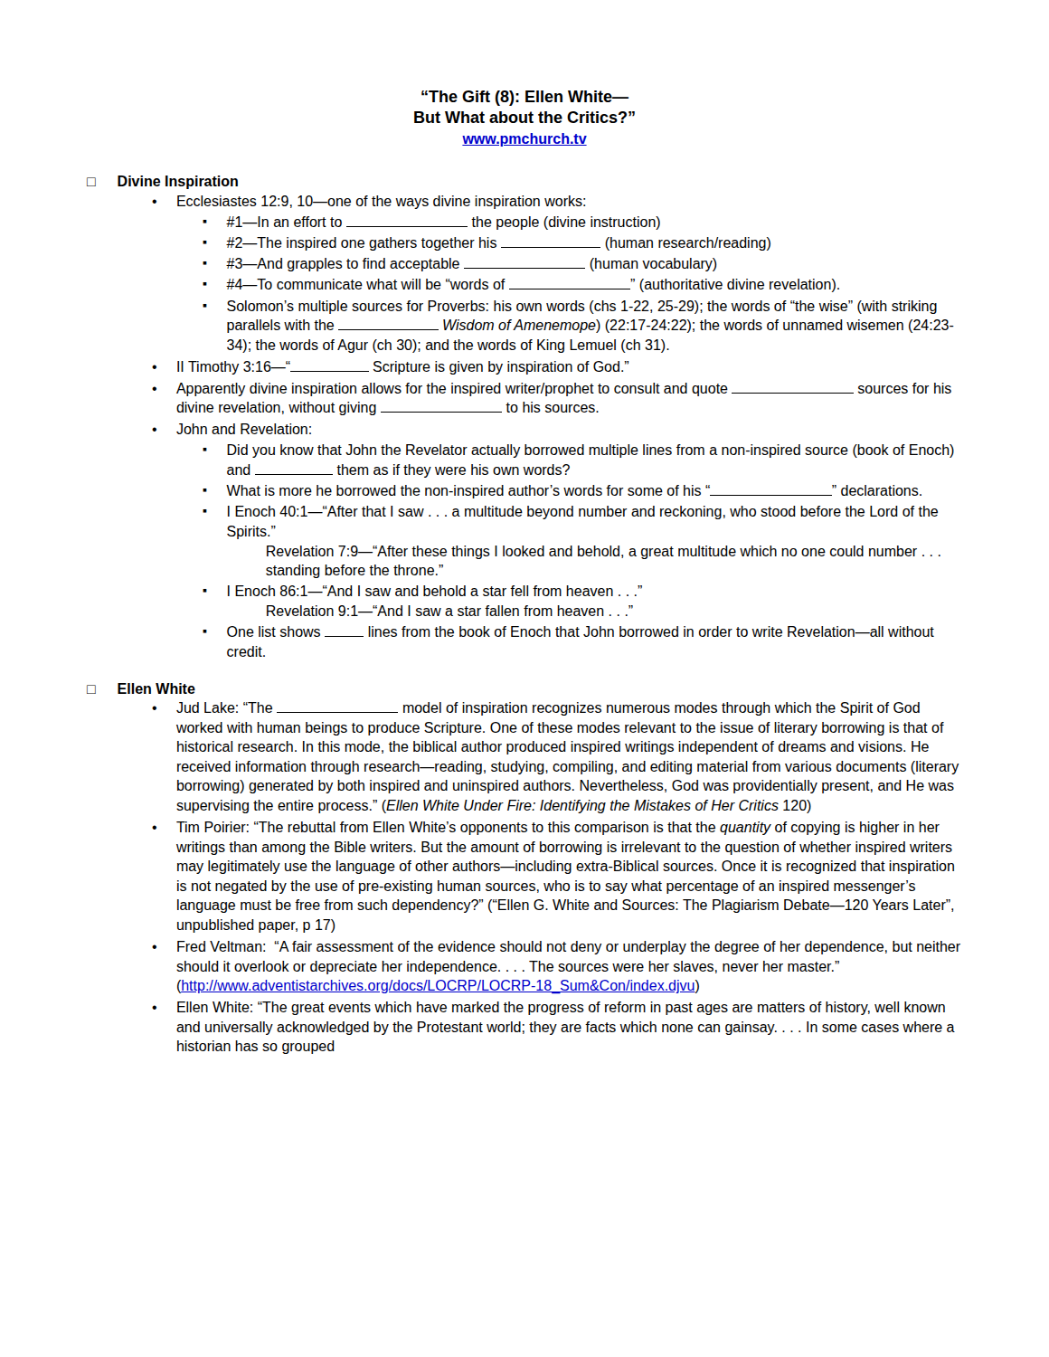“The Gift (8): Ellen White— But What about the Critics?”
www.pmchurch.tv
Divine Inspiration
Ecclesiastes 12:9, 10—one of the ways divine inspiration works:
#1—In an effort to the people (divine instruction)
#2—The inspired one gathers together his (human research/reading)
#3—And grapples to find acceptable (human vocabulary)
#4—To communicate what will be “words of ” (authoritative divine revelation).
Solomon’s multiple sources for Proverbs: his own words (chs 1-22, 25-29); the words of “the wise” (with striking parallels with the Wisdom of Amenemope) (22:17-24:22); the words of unnamed wisemen (24:23-34); the words of Agur (ch 30); and the words of King Lemuel (ch 31).
II Timothy 3:16—“ Scripture is given by inspiration of God.”
Apparently divine inspiration allows for the inspired writer/prophet to consult and quote sources for his divine revelation, without giving to his sources.
John and Revelation:
Did you know that John the Revelator actually borrowed multiple lines from a non-inspired source (book of Enoch) and them as if they were his own words?
What is more he borrowed the non-inspired author’s words for some of his “ ” declarations.
I Enoch 40:1—“After that I saw . . . a multitude beyond number and reckoning, who stood before the Lord of the Spirits.” Revelation 7:9—“After these things I looked and behold, a great multitude which no one could number . . . standing before the throne.”
I Enoch 86:1—“And I saw and behold a star fell from heaven . . .” Revelation 9:1—“And I saw a star fallen from heaven . . .”
One list shows lines from the book of Enoch that John borrowed in order to write Revelation—all without credit.
Ellen White
Jud Lake: “The model of inspiration recognizes numerous modes through which the Spirit of God worked with human beings to produce Scripture. One of these modes relevant to the issue of literary borrowing is that of historical research. In this mode, the biblical author produced inspired writings independent of dreams and visions. He received information through research—reading, studying, compiling, and editing material from various documents (literary borrowing) generated by both inspired and uninspired authors. Nevertheless, God was providentially present, and He was supervising the entire process.” (Ellen White Under Fire: Identifying the Mistakes of Her Critics 120)
Tim Poirier: “The rebuttal from Ellen White’s opponents to this comparison is that the quantity of copying is higher in her writings than among the Bible writers. But the amount of borrowing is irrelevant to the question of whether inspired writers may legitimately use the language of other authors—including extra-Biblical sources. Once it is recognized that inspiration is not negated by the use of pre-existing human sources, who is to say what percentage of an inspired messenger’s language must be free from such dependency?” (“Ellen G. White and Sources: The Plagiarism Debate—120 Years Later”, unpublished paper, p 17)
Fred Veltman: “A fair assessment of the evidence should not deny or underplay the degree of her dependence, but neither should it overlook or depreciate her independence. . . . The sources were her slaves, never her master.” (http://www.adventistarchives.org/docs/LOCRP/LOCRP-18_Sum&Con/index.djvu)
Ellen White: “The great events which have marked the progress of reform in past ages are matters of history, well known and universally acknowledged by the Protestant world; they are facts which none can gainsay. . . . In some cases where a historian has so grouped